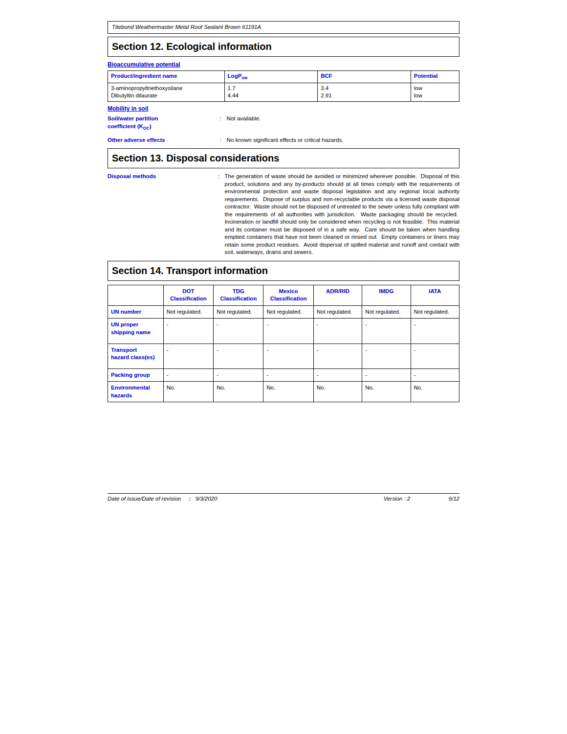Titebond Weathermaster Metal Roof Sealant Brown 61191A
Section 12. Ecological information
Bioaccumulative potential
| Product/ingredient name | LogP ow | BCF | Potential |
| --- | --- | --- | --- |
| 3-aminopropyltriethoxysilane Dibutyltin dilaurate | 1.7 4.44 | 3.4 2.91 | low low |
Mobility in soil
| Soil/water partition coefficient (K OC ) | : | Not available. |
| Other adverse effects | : | No known significant effects or critical hazards. |
Section 13. Disposal considerations
| Disposal methods | : | The generation of waste should be avoided or minimized wherever possible. Disposal of this product, solutions and any by-products should at all times comply with the requirements of environmental protection and waste disposal legislation and any regional local authority requirements. Dispose of surplus and non-recyclable products via a licensed waste disposal contractor. Waste should not be disposed of untreated to the sewer unless fully compliant with the requirements of all authorities with jurisdiction. Waste packaging should be recycled. Incineration or landfill should only be considered when recycling is not feasible. This material and its container must be disposed of in a safe way. Care should be taken when handling emptied containers that have not been cleaned or rinsed out. Empty containers or liners may retain some product residues. Avoid dispersal of spilled material and runoff and contact with soil, waterways, drains and sewers. |
Section 14. Transport information
| | DOT Classification | TDG Classification | Mexico Classification | ADR/RID | IMDG | IATA |
| --- | --- | --- | --- | --- | --- | --- |
| UN number | Not regulated. | Not regulated. | Not regulated. | Not regulated. | Not regulated. | Not regulated. |
| UN proper shipping name | - | - | - | - | - | - |
| Transport hazard class(es) | - | - | - | - | - | - |
| Packing group | - | - | - | - | - | - |
| Environmental hazards | No. | No. | No. | No. | No. | No. |
| Date of issue/Date of revision : 9/3/2020 | Version : 2 | 9/12 |